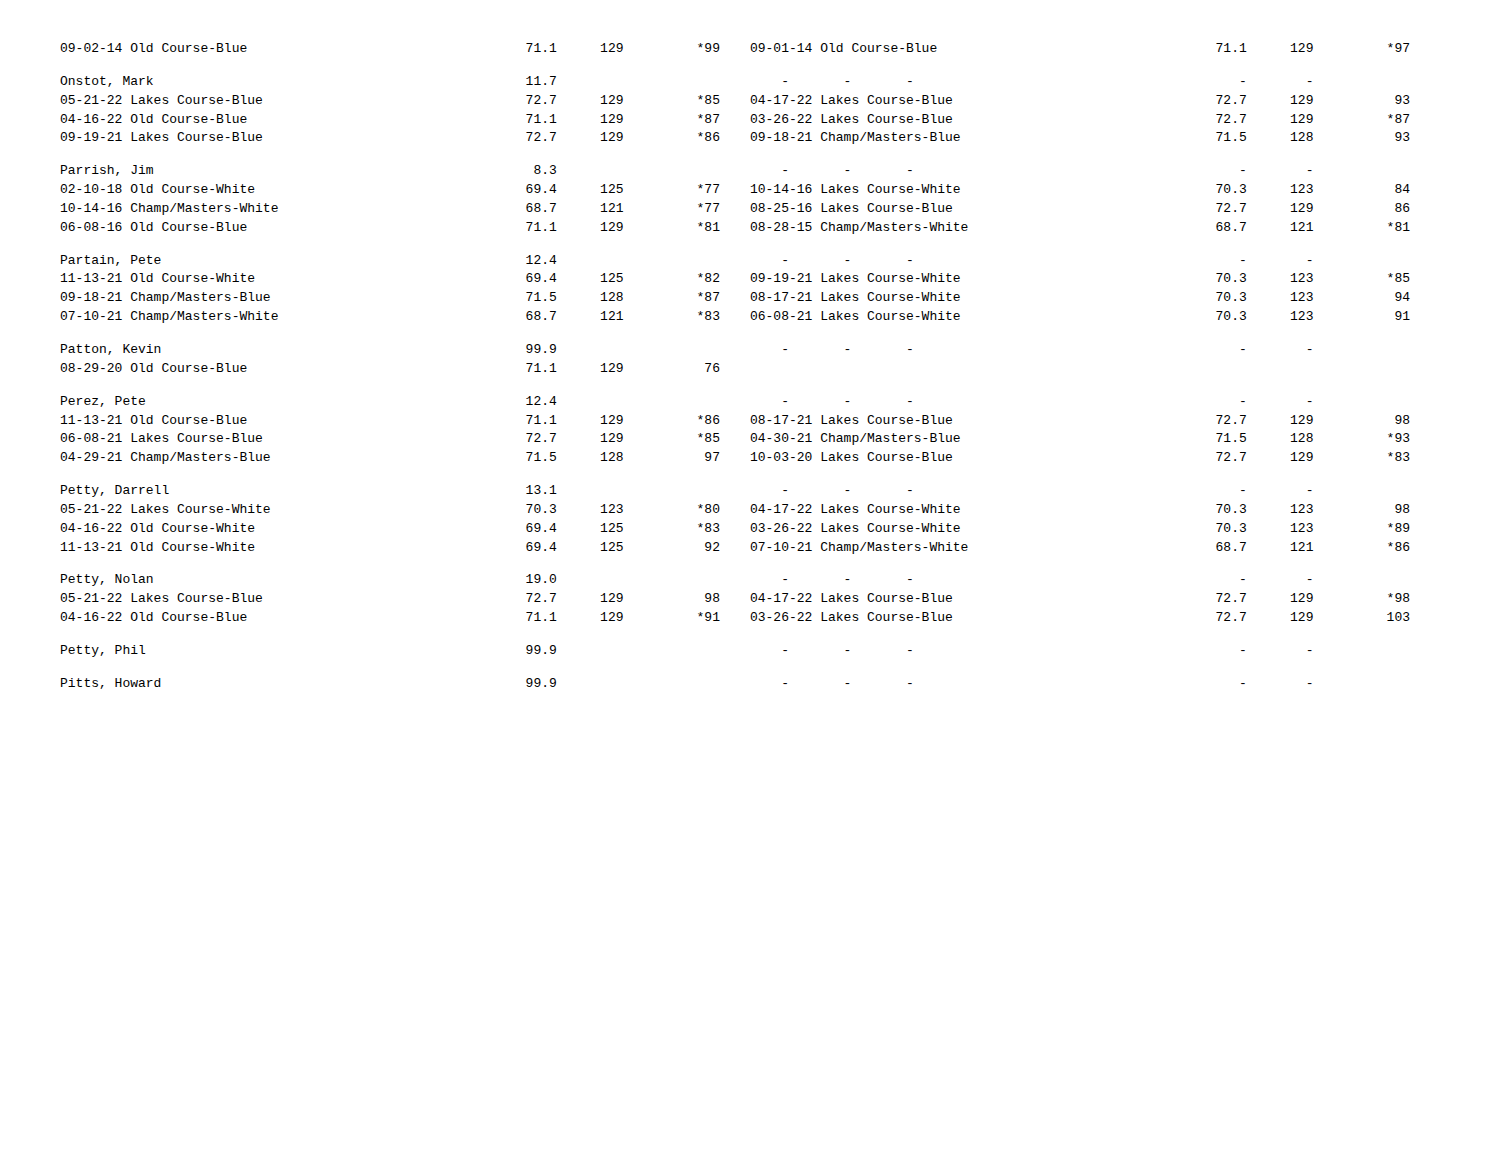| 09-02-14 Old Course-Blue | 71.1 | 129 | *99 | 09-01-14 Old Course-Blue | 71.1 | 129 | *97 |
| Onstot, Mark | 11.7 | | | - - - | - | - | |
| 05-21-22 Lakes Course-Blue | 72.7 | 129 | *85 | 04-17-22 Lakes Course-Blue | 72.7 | 129 | 93 |
| 04-16-22 Old Course-Blue | 71.1 | 129 | *87 | 03-26-22 Lakes Course-Blue | 72.7 | 129 | *87 |
| 09-19-21 Lakes Course-Blue | 72.7 | 129 | *86 | 09-18-21 Champ/Masters-Blue | 71.5 | 128 | 93 |
| Parrish, Jim | 8.3 | | | - - - | - | - | |
| 02-10-18 Old Course-White | 69.4 | 125 | *77 | 10-14-16 Lakes Course-White | 70.3 | 123 | 84 |
| 10-14-16 Champ/Masters-White | 68.7 | 121 | *77 | 08-25-16 Lakes Course-Blue | 72.7 | 129 | 86 |
| 06-08-16 Old Course-Blue | 71.1 | 129 | *81 | 08-28-15 Champ/Masters-White | 68.7 | 121 | *81 |
| Partain, Pete | 12.4 | | | - - - | - | - | |
| 11-13-21 Old Course-White | 69.4 | 125 | *82 | 09-19-21 Lakes Course-White | 70.3 | 123 | *85 |
| 09-18-21 Champ/Masters-Blue | 71.5 | 128 | *87 | 08-17-21 Lakes Course-White | 70.3 | 123 | 94 |
| 07-10-21 Champ/Masters-White | 68.7 | 121 | *83 | 06-08-21 Lakes Course-White | 70.3 | 123 | 91 |
| Patton, Kevin | 99.9 | | | - - - | - | - | |
| 08-29-20 Old Course-Blue | 71.1 | 129 | 76 | | | | |
| Perez, Pete | 12.4 | | | - - - | - | - | |
| 11-13-21 Old Course-Blue | 71.1 | 129 | *86 | 08-17-21 Lakes Course-Blue | 72.7 | 129 | 98 |
| 06-08-21 Lakes Course-Blue | 72.7 | 129 | *85 | 04-30-21 Champ/Masters-Blue | 71.5 | 128 | *93 |
| 04-29-21 Champ/Masters-Blue | 71.5 | 128 | 97 | 10-03-20 Lakes Course-Blue | 72.7 | 129 | *83 |
| Petty, Darrell | 13.1 | | | - - - | - | - | |
| 05-21-22 Lakes Course-White | 70.3 | 123 | *80 | 04-17-22 Lakes Course-White | 70.3 | 123 | 98 |
| 04-16-22 Old Course-White | 69.4 | 125 | *83 | 03-26-22 Lakes Course-White | 70.3 | 123 | *89 |
| 11-13-21 Old Course-White | 69.4 | 125 | 92 | 07-10-21 Champ/Masters-White | 68.7 | 121 | *86 |
| Petty, Nolan | 19.0 | | | - - - | - | - | |
| 05-21-22 Lakes Course-Blue | 72.7 | 129 | 98 | 04-17-22 Lakes Course-Blue | 72.7 | 129 | *98 |
| 04-16-22 Old Course-Blue | 71.1 | 129 | *91 | 03-26-22 Lakes Course-Blue | 72.7 | 129 | 103 |
| Petty, Phil | 99.9 | | | - - - | - | - | |
| Pitts, Howard | 99.9 | | | - - - | - | - | |